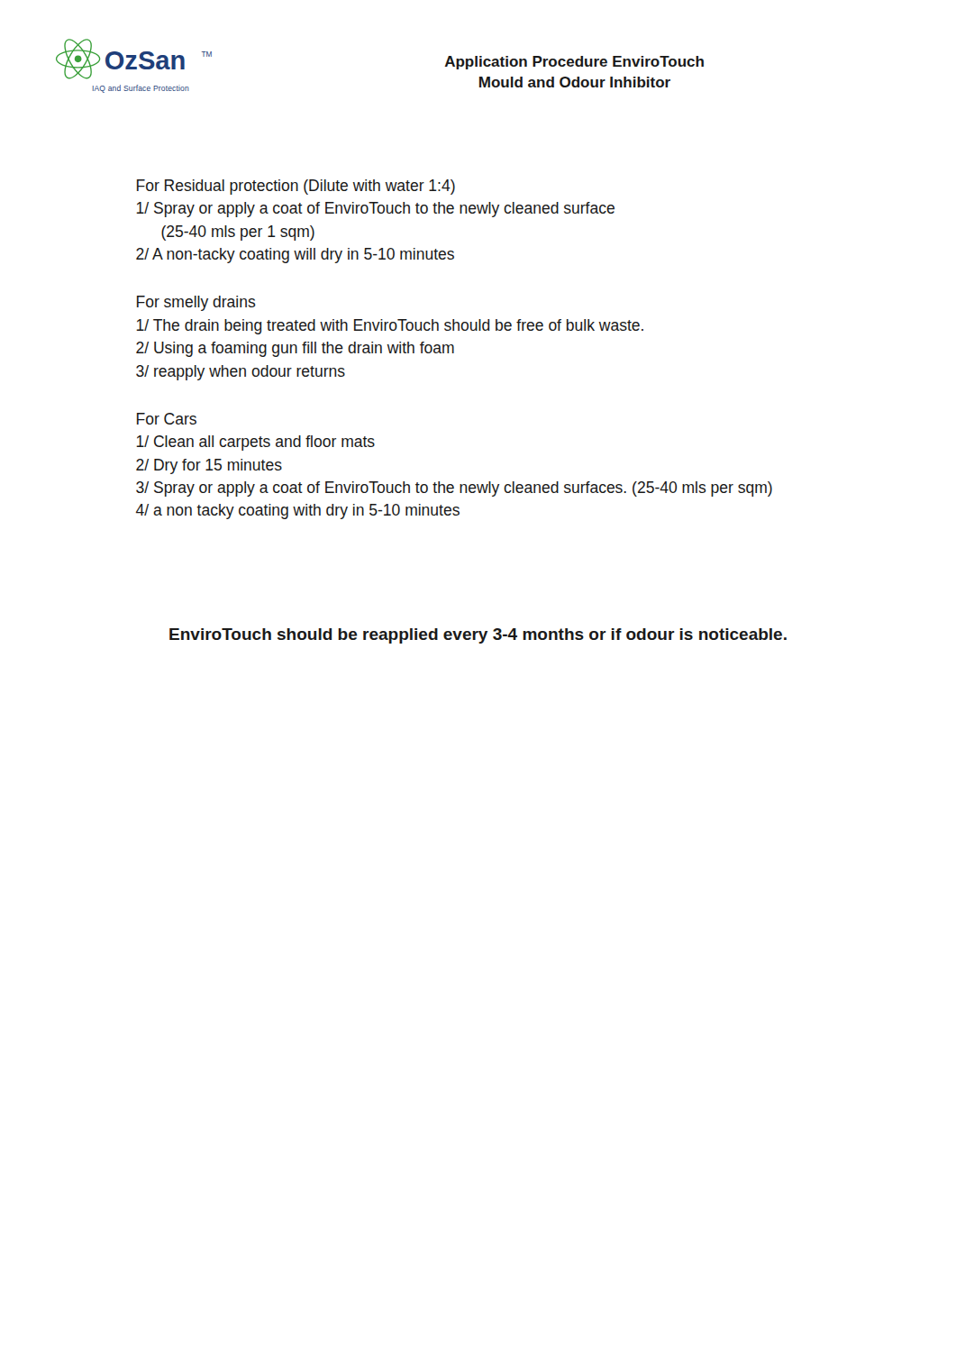OzSan TM
IAQ and Surface Protection
Application Procedure EnviroTouch
Mould and Odour Inhibitor
For Residual protection (Dilute with water 1:4)
1/ Spray or apply a coat of EnviroTouch to the newly cleaned surface
(25-40 mls per 1 sqm)
2/ A non-tacky coating will dry in 5-10 minutes
For smelly drains
1/ The drain being treated with EnviroTouch should be free of bulk waste.
2/ Using a foaming gun fill the drain with foam
3/ reapply when odour returns
For Cars
1/ Clean all carpets and floor mats
2/ Dry for 15 minutes
3/ Spray or apply a coat of EnviroTouch to the newly cleaned surfaces. (25-40 mls per sqm)
4/ a non tacky coating with dry in 5-10 minutes
EnviroTouch should be reapplied every 3-4 months or if odour is noticeable.